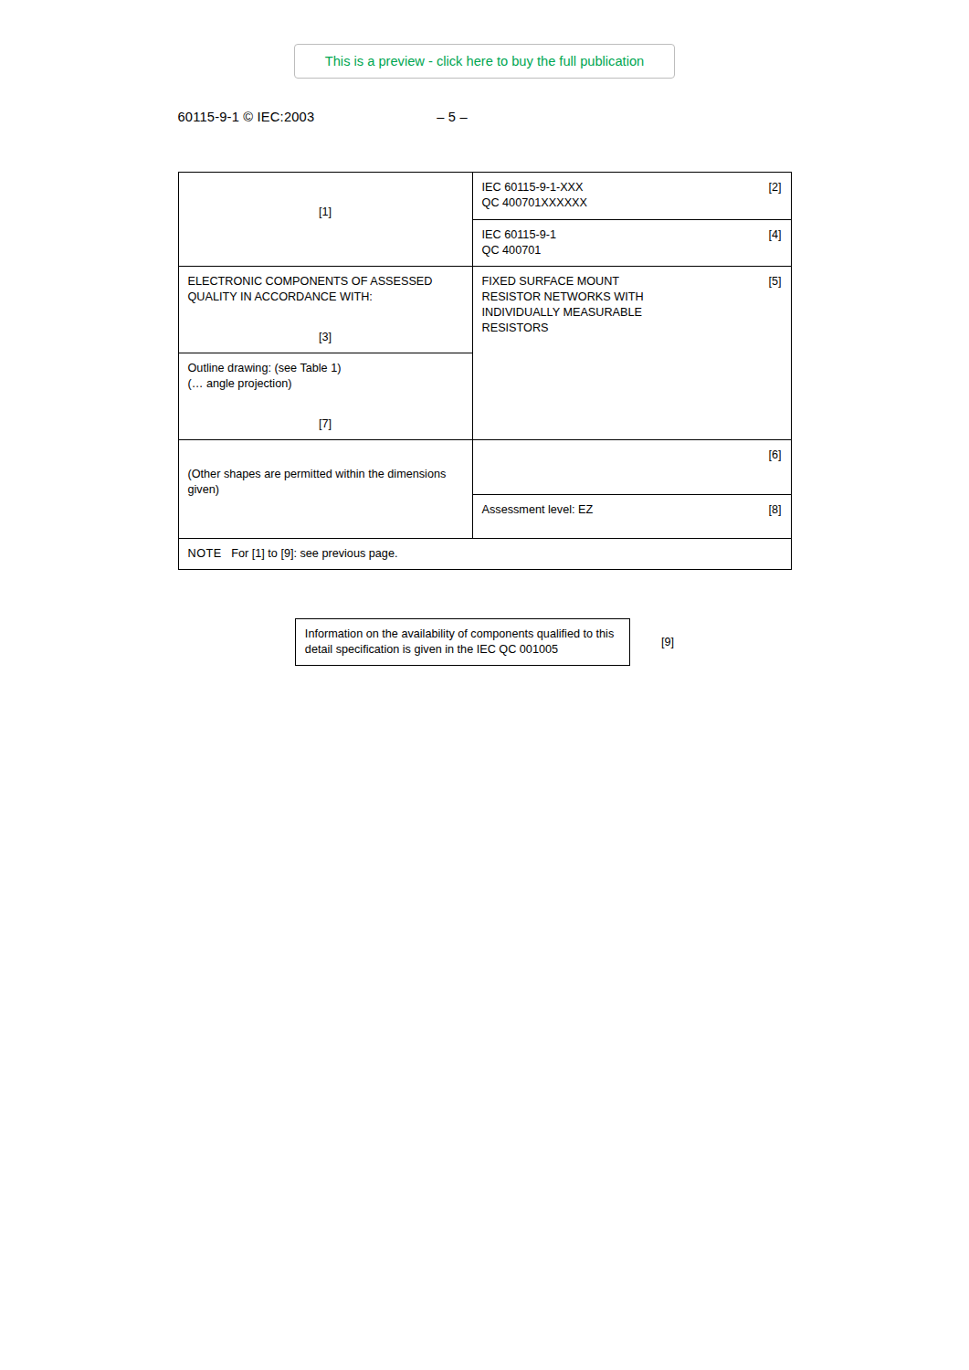This is a preview - click here to buy the full publication
60115-9-1 © IEC:2003 – 5 –
| [1] | [2] IEC 60115-9-1-XXX QC 400701XXXXXX |
| [4] IEC 60115-9-1 QC 400701 |
| ELECTRONIC COMPONENTS OF ASSESSED QUALITY IN ACCORDANCE WITH: [3] | [5] FIXED SURFACE MOUNT RESISTOR NETWORKS WITH INDIVIDUALLY MEASURABLE RESISTORS |
| Outline drawing: (see Table 1) (… angle projection) [7] |
| (Other shapes are permitted within the dimensions given) | [6] |
| [8] Assessment level: EZ |
| NOTE For [1] to [9]: see previous page. |
Information on the availability of components qualified to this detail specification is given in the IEC QC 001005
[9]